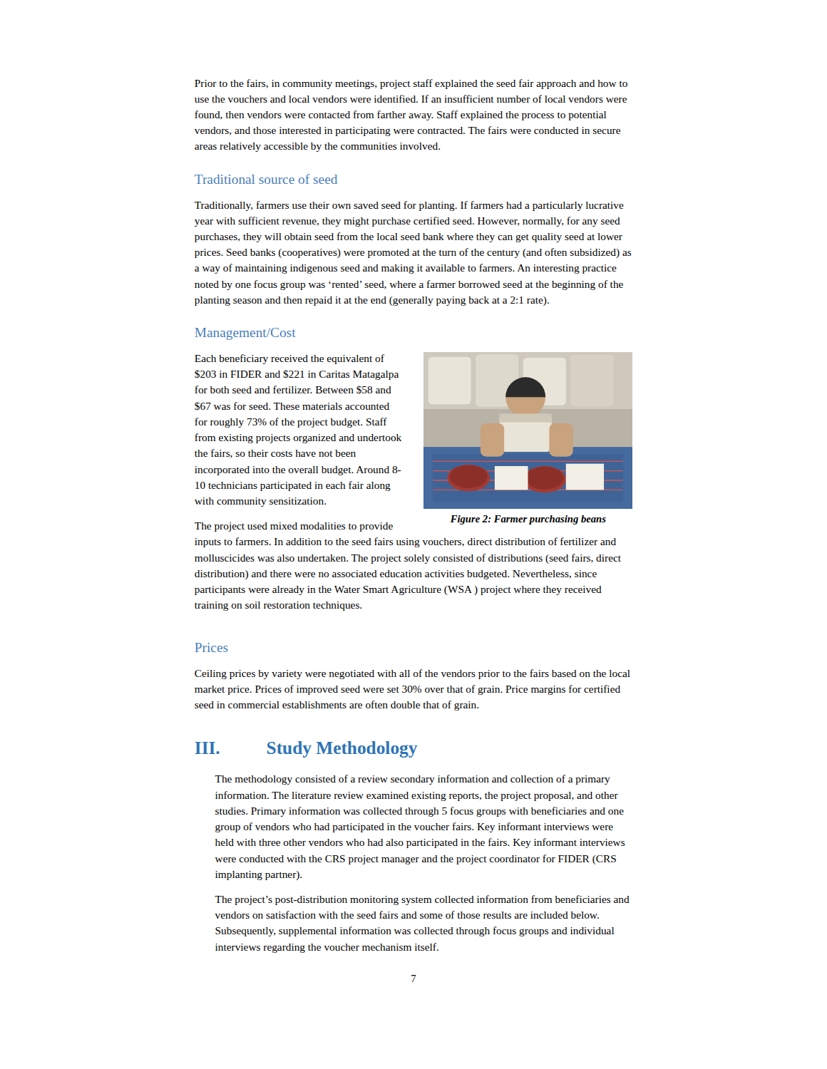Prior to the fairs, in community meetings, project staff explained the seed fair approach and how to use the vouchers and local vendors were identified. If an insufficient number of local vendors were found, then vendors were contacted from farther away. Staff explained the process to potential vendors, and those interested in participating were contracted. The fairs were conducted in secure areas relatively accessible by the communities involved.
Traditional source of seed
Traditionally, farmers use their own saved seed for planting. If farmers had a particularly lucrative year with sufficient revenue, they might purchase certified seed. However, normally, for any seed purchases, they will obtain seed from the local seed bank where they can get quality seed at lower prices. Seed banks (cooperatives) were promoted at the turn of the century (and often subsidized) as a way of maintaining indigenous seed and making it available to farmers. An interesting practice noted by one focus group was ‘rented’ seed, where a farmer borrowed seed at the beginning of the planting season and then repaid it at the end (generally paying back at a 2:1 rate).
Management/Cost
Figure 2: Farmer purchasing beans
Each beneficiary received the equivalent of $203 in FIDER and $221 in Caritas Matagalpa for both seed and fertilizer. Between $58 and $67 was for seed. These materials accounted for roughly 73% of the project budget. Staff from existing projects organized and undertook the fairs, so their costs have not been incorporated into the overall budget. Around 8-10 technicians participated in each fair along with community sensitization.
The project used mixed modalities to provide inputs to farmers. In addition to the seed fairs using vouchers, direct distribution of fertilizer and molluscicides was also undertaken. The project solely consisted of distributions (seed fairs, direct distribution) and there were no associated education activities budgeted. Nevertheless, since participants were already in the Water Smart Agriculture (WSA ) project where they received training on soil restoration techniques.
Prices
Ceiling prices by variety were negotiated with all of the vendors prior to the fairs based on the local market price. Prices of improved seed were set 30% over that of grain. Price margins for certified seed in commercial establishments are often double that of grain.
III. Study Methodology
The methodology consisted of a review secondary information and collection of a primary information. The literature review examined existing reports, the project proposal, and other studies. Primary information was collected through 5 focus groups with beneficiaries and one group of vendors who had participated in the voucher fairs. Key informant interviews were held with three other vendors who had also participated in the fairs. Key informant interviews were conducted with the CRS project manager and the project coordinator for FIDER (CRS implanting partner).
The project’s post-distribution monitoring system collected information from beneficiaries and vendors on satisfaction with the seed fairs and some of those results are included below. Subsequently, supplemental information was collected through focus groups and individual interviews regarding the voucher mechanism itself.
7